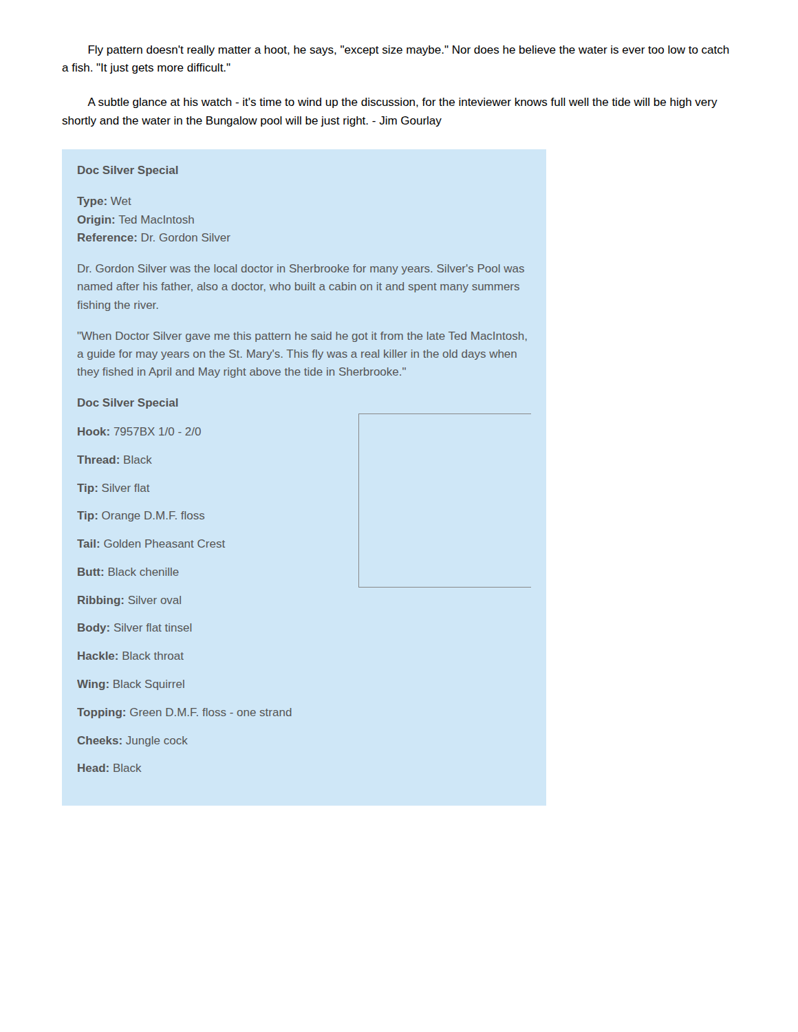Fly pattern doesn't really matter a hoot, he says, "except size maybe." Nor does he believe the water is ever too low to catch a fish. "It just gets more difficult."
A subtle glance at his watch - it's time to wind up the discussion, for the inteviewer knows full well the tide will be high very shortly and the water in the Bungalow pool will be just right. - Jim Gourlay
Doc Silver Special
Type: Wet
Origin: Ted MacIntosh
Reference: Dr. Gordon Silver
Dr. Gordon Silver was the local doctor in Sherbrooke for many years. Silver's Pool was named after his father, also a doctor, who built a cabin on it and spent many summers fishing the river.
"When Doctor Silver gave me this pattern he said he got it from the late Ted MacIntosh, a guide for may years on the St. Mary's. This fly was a real killer in the old days when they fished in April and May right above the tide in Sherbrooke."
Doc Silver Special
Hook: 7957BX 1/0 - 2/0
Thread: Black
Tip: Silver flat
Tip: Orange D.M.F. floss
Tail: Golden Pheasant Crest
Butt: Black chenille
Ribbing: Silver oval
Body: Silver flat tinsel
Hackle: Black throat
Wing: Black Squirrel
Topping: Green D.M.F. floss - one strand
Cheeks: Jungle cock
Head: Black